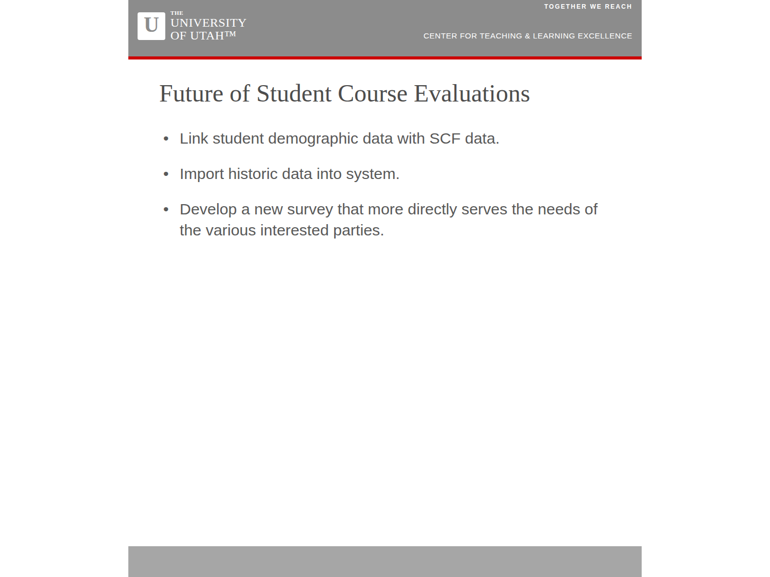TOGETHER WE REACH
U
THE UNIVERSITY OF UTAH™
CENTER FOR TEACHING & LEARNING EXCELLENCE
Future of Student Course Evaluations
Link student demographic data with SCF data.
Import historic data into system.
Develop a new survey that more directly serves the needs of the various interested parties.